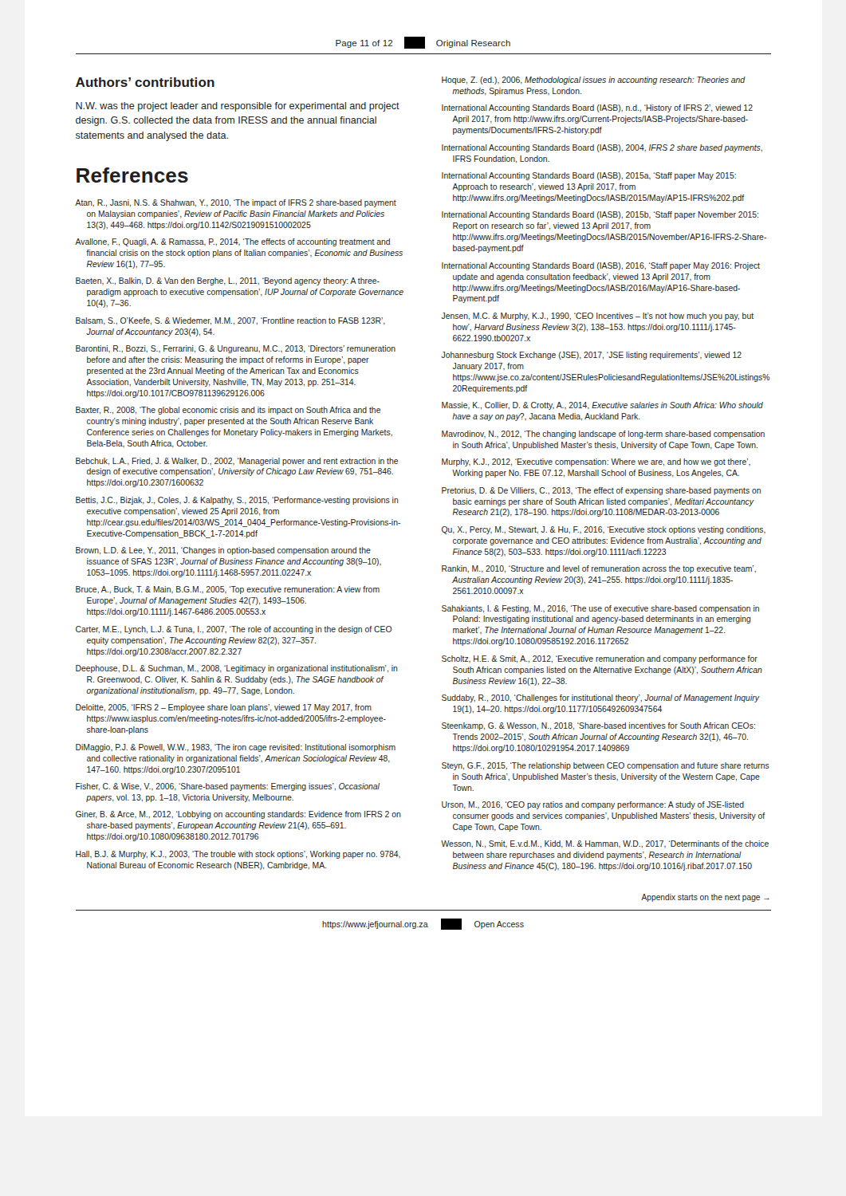Page 11 of 12 Original Research
Authors’ contribution
N.W. was the project leader and responsible for experimental and project design. G.S. collected the data from IRESS and the annual financial statements and analysed the data.
References
Atan, R., Jasni, N.S. & Shahwan, Y., 2010, ‘The impact of IFRS 2 share-based payment on Malaysian companies’, Review of Pacific Basin Financial Markets and Policies 13(3), 449–468. https://doi.org/10.1142/S0219091510002025
Avallone, F., Quagli, A. & Ramassa, P., 2014, ‘The effects of accounting treatment and financial crisis on the stock option plans of Italian companies’, Economic and Business Review 16(1), 77–95.
Baeten, X., Balkin, D. & Van den Berghe, L., 2011, ‘Beyond agency theory: A three-paradigm approach to executive compensation’, IUP Journal of Corporate Governance 10(4), 7–36.
Balsam, S., O’Keefe, S. & Wiedemer, M.M., 2007, ‘Frontline reaction to FASB 123R’, Journal of Accountancy 203(4), 54.
Barontini, R., Bozzi, S., Ferrarini, G. & Ungureanu, M.C., 2013, ‘Directors’ remuneration before and after the crisis: Measuring the impact of reforms in Europe’, paper presented at the 23rd Annual Meeting of the American Tax and Economics Association, Vanderbilt University, Nashville, TN, May 2013, pp. 251–314. https://doi.org/10.1017/CBO9781139629126.006
Baxter, R., 2008, ‘The global economic crisis and its impact on South Africa and the country’s mining industry’, paper presented at the South African Reserve Bank Conference series on Challenges for Monetary Policy-makers in Emerging Markets, Bela-Bela, South Africa, October.
Bebchuk, L.A., Fried, J. & Walker, D., 2002, ‘Managerial power and rent extraction in the design of executive compensation’, University of Chicago Law Review 69, 751–846. https://doi.org/10.2307/1600632
Bettis, J.C., Bizjak, J., Coles, J. & Kalpathy, S., 2015, ‘Performance-vesting provisions in executive compensation’, viewed 25 April 2016, from http://cear.gsu.edu/files/2014/03/WS_2014_0404_Performance-Vesting-Provisions-in-Executive-Compensation_BBCK_1-7-2014.pdf
Brown, L.D. & Lee, Y., 2011, ‘Changes in option-based compensation around the issuance of SFAS 123R’, Journal of Business Finance and Accounting 38(9–10), 1053–1095. https://doi.org/10.1111/j.1468-5957.2011.02247.x
Bruce, A., Buck, T. & Main, B.G.M., 2005, ‘Top executive remuneration: A view from Europe’, Journal of Management Studies 42(7), 1493–1506. https://doi.org/10.1111/j.1467-6486.2005.00553.x
Carter, M.E., Lynch, L.J. & Tuna, I., 2007, ‘The role of accounting in the design of CEO equity compensation’, The Accounting Review 82(2), 327–357. https://doi.org/10.2308/accr.2007.82.2.327
Deephouse, D.L. & Suchman, M., 2008, ‘Legitimacy in organizational institutionalism’, in R. Greenwood, C. Oliver, K. Sahlin & R. Suddaby (eds.), The SAGE handbook of organizational institutionalism, pp. 49–77, Sage, London.
Deloitte, 2005, ‘IFRS 2 – Employee share loan plans’, viewed 17 May 2017, from https://www.iasplus.com/en/meeting-notes/ifrs-ic/not-added/2005/ifrs-2-employee-share-loan-plans
DiMaggio, P.J. & Powell, W.W., 1983, ‘The iron cage revisited: Institutional isomorphism and collective rationality in organizational fields’, American Sociological Review 48, 147–160. https://doi.org/10.2307/2095101
Fisher, C. & Wise, V., 2006, ‘Share-based payments: Emerging issues’, Occasional papers, vol. 13, pp. 1–18, Victoria University, Melbourne.
Giner, B. & Arce, M., 2012, ‘Lobbying on accounting standards: Evidence from IFRS 2 on share-based payments’, European Accounting Review 21(4), 655–691. https://doi.org/10.1080/09638180.2012.701796
Hall, B.J. & Murphy, K.J., 2003, ‘The trouble with stock options’, Working paper no. 9784, National Bureau of Economic Research (NBER), Cambridge, MA.
Hoque, Z. (ed.), 2006, Methodological issues in accounting research: Theories and methods, Spiramus Press, London.
International Accounting Standards Board (IASB), n.d., ‘History of IFRS 2’, viewed 12 April 2017, from http://www.ifrs.org/Current-Projects/IASB-Projects/Share-based-payments/Documents/IFRS-2-history.pdf
International Accounting Standards Board (IASB), 2004, IFRS 2 share based payments, IFRS Foundation, London.
International Accounting Standards Board (IASB), 2015a, ‘Staff paper May 2015: Approach to research’, viewed 13 April 2017, from http://www.ifrs.org/Meetings/MeetingDocs/IASB/2015/May/AP15-IFRS%202.pdf
International Accounting Standards Board (IASB), 2015b, ‘Staff paper November 2015: Report on research so far’, viewed 13 April 2017, from http://www.ifrs.org/Meetings/MeetingDocs/IASB/2015/November/AP16-IFRS-2-Share-based-payment.pdf
International Accounting Standards Board (IASB), 2016, ‘Staff paper May 2016: Project update and agenda consultation feedback’, viewed 13 April 2017, from http://www.ifrs.org/Meetings/MeetingDocs/IASB/2016/May/AP16-Share-based-Payment.pdf
Jensen, M.C. & Murphy, K.J., 1990, ‘CEO Incentives – It’s not how much you pay, but how’, Harvard Business Review 3(2), 138–153. https://doi.org/10.1111/j.1745-6622.1990.tb00207.x
Johannesburg Stock Exchange (JSE), 2017, ‘JSE listing requirements’, viewed 12 January 2017, from https://www.jse.co.za/content/JSERulesPoliciesandRegulationItems/JSE%20Listings%20Requirements.pdf
Massie, K., Collier, D. & Crotty, A., 2014, Executive salaries in South Africa: Who should have a say on pay?, Jacana Media, Auckland Park.
Mavrodinov, N., 2012, ‘The changing landscape of long-term share-based compensation in South Africa’, Unpublished Master’s thesis, University of Cape Town, Cape Town.
Murphy, K.J., 2012, ‘Executive compensation: Where we are, and how we got there’, Working paper No. FBE 07.12, Marshall School of Business, Los Angeles, CA.
Pretorius, D. & De Villiers, C., 2013, ‘The effect of expensing share-based payments on basic earnings per share of South African listed companies’, Meditari Accountancy Research 21(2), 178–190. https://doi.org/10.1108/MEDAR-03-2013-0006
Qu, X., Percy, M., Stewart, J. & Hu, F., 2016, ‘Executive stock options vesting conditions, corporate governance and CEO attributes: Evidence from Australia’, Accounting and Finance 58(2), 503–533. https://doi.org/10.1111/acfi.12223
Rankin, M., 2010, ‘Structure and level of remuneration across the top executive team’, Australian Accounting Review 20(3), 241–255. https://doi.org/10.1111/j.1835-2561.2010.00097.x
Sahakiants, I. & Festing, M., 2016, ‘The use of executive share-based compensation in Poland: Investigating institutional and agency-based determinants in an emerging market’, The International Journal of Human Resource Management 1–22. https://doi.org/10.1080/09585192.2016.1172652
Scholtz, H.E. & Smit, A., 2012, ‘Executive remuneration and company performance for South African companies listed on the Alternative Exchange (AltX)’, Southern African Business Review 16(1), 22–38.
Suddaby, R., 2010, ‘Challenges for institutional theory’, Journal of Management Inquiry 19(1), 14–20. https://doi.org/10.1177/1056492609347564
Steenkamp, G. & Wesson, N., 2018, ‘Share-based incentives for South African CEOs: Trends 2002–2015’, South African Journal of Accounting Research 32(1), 46–70. https://doi.org/10.1080/10291954.2017.1409869
Steyn, G.F., 2015, ‘The relationship between CEO compensation and future share returns in South Africa’, Unpublished Master’s thesis, University of the Western Cape, Cape Town.
Urson, M., 2016, ‘CEO pay ratios and company performance: A study of JSE-listed consumer goods and services companies’, Unpublished Masters’ thesis, University of Cape Town, Cape Town.
Wesson, N., Smit, E.v.d.M., Kidd, M. & Hamman, W.D., 2017, ‘Determinants of the choice between share repurchases and dividend payments’, Research in International Business and Finance 45(C), 180–196. https://doi.org/10.1016/j.ribaf.2017.07.150
Appendix starts on the next page →
https://www.jefjournal.org.za Open Access